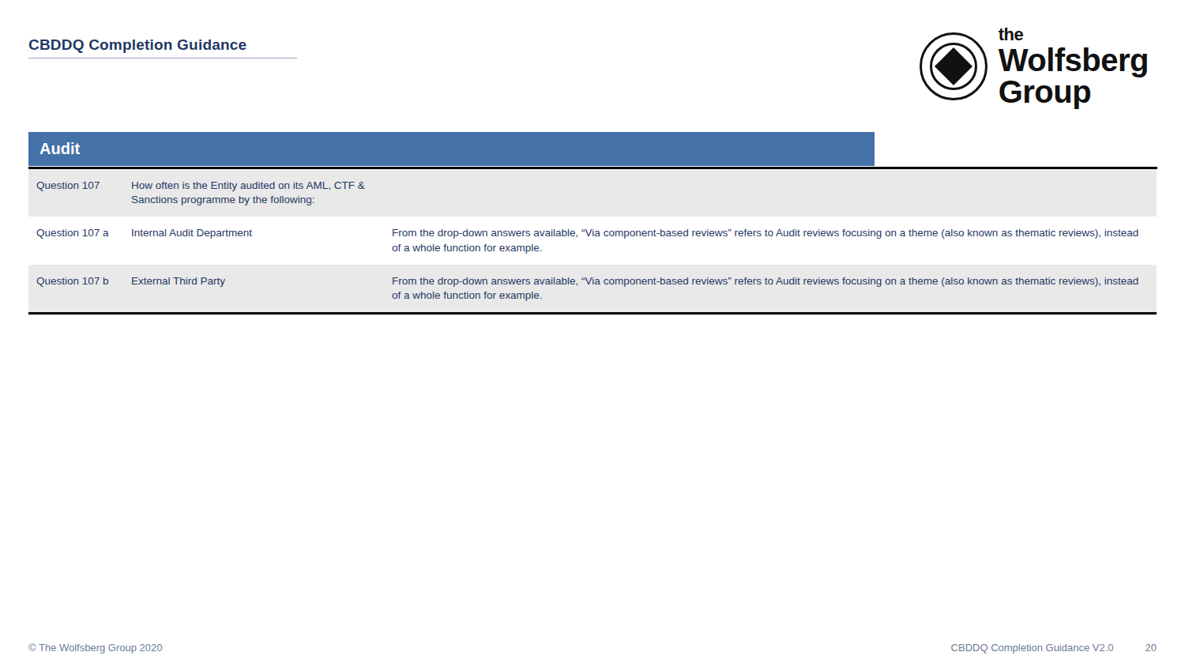CBDDQ Completion Guidance
the Wolfsberg Group
Audit
| Question 107 | How often is the Entity audited on its AML, CTF & Sanctions programme by the following: | |
| Question 107 a | Internal Audit Department | From the drop-down answers available, “Via component-based reviews” refers to Audit reviews focusing on a theme (also known as thematic reviews), instead of a whole function for example. |
| Question 107 b | External Third Party | From the drop-down answers available, “Via component-based reviews” refers to Audit reviews focusing on a theme (also known as thematic reviews), instead of a whole function for example. |
© The Wolfsberg Group 2020
CBDDQ Completion Guidance V2.0 20